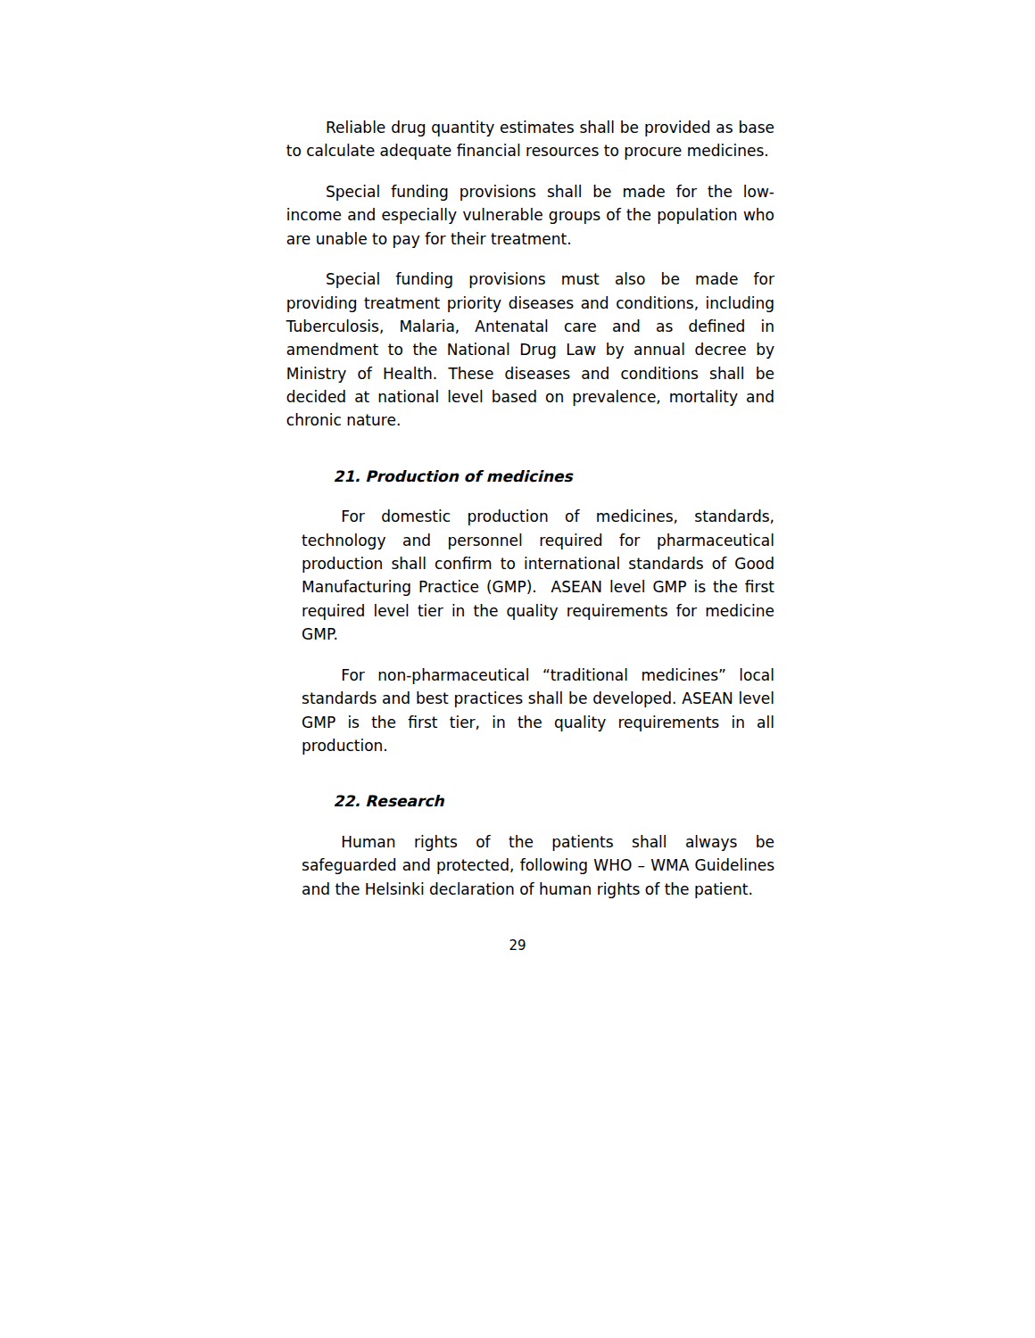Reliable drug quantity estimates shall be provided as base to calculate adequate financial resources to procure medicines.
Special funding provisions shall be made for the low-income and especially vulnerable groups of the population who are unable to pay for their treatment.
Special funding provisions must also be made for providing treatment priority diseases and conditions, including Tuberculosis, Malaria, Antenatal care and as defined in amendment to the National Drug Law by annual decree by Ministry of Health. These diseases and conditions shall be decided at national level based on prevalence, mortality and chronic nature.
21. Production of medicines
For domestic production of medicines, standards, technology and personnel required for pharmaceutical production shall confirm to international standards of Good Manufacturing Practice (GMP). ASEAN level GMP is the first required level tier in the quality requirements for medicine GMP.
For non-pharmaceutical “traditional medicines” local standards and best practices shall be developed. ASEAN level GMP is the first tier, in the quality requirements in all production.
22. Research
Human rights of the patients shall always be safeguarded and protected, following WHO – WMA Guidelines and the Helsinki declaration of human rights of the patient.
29